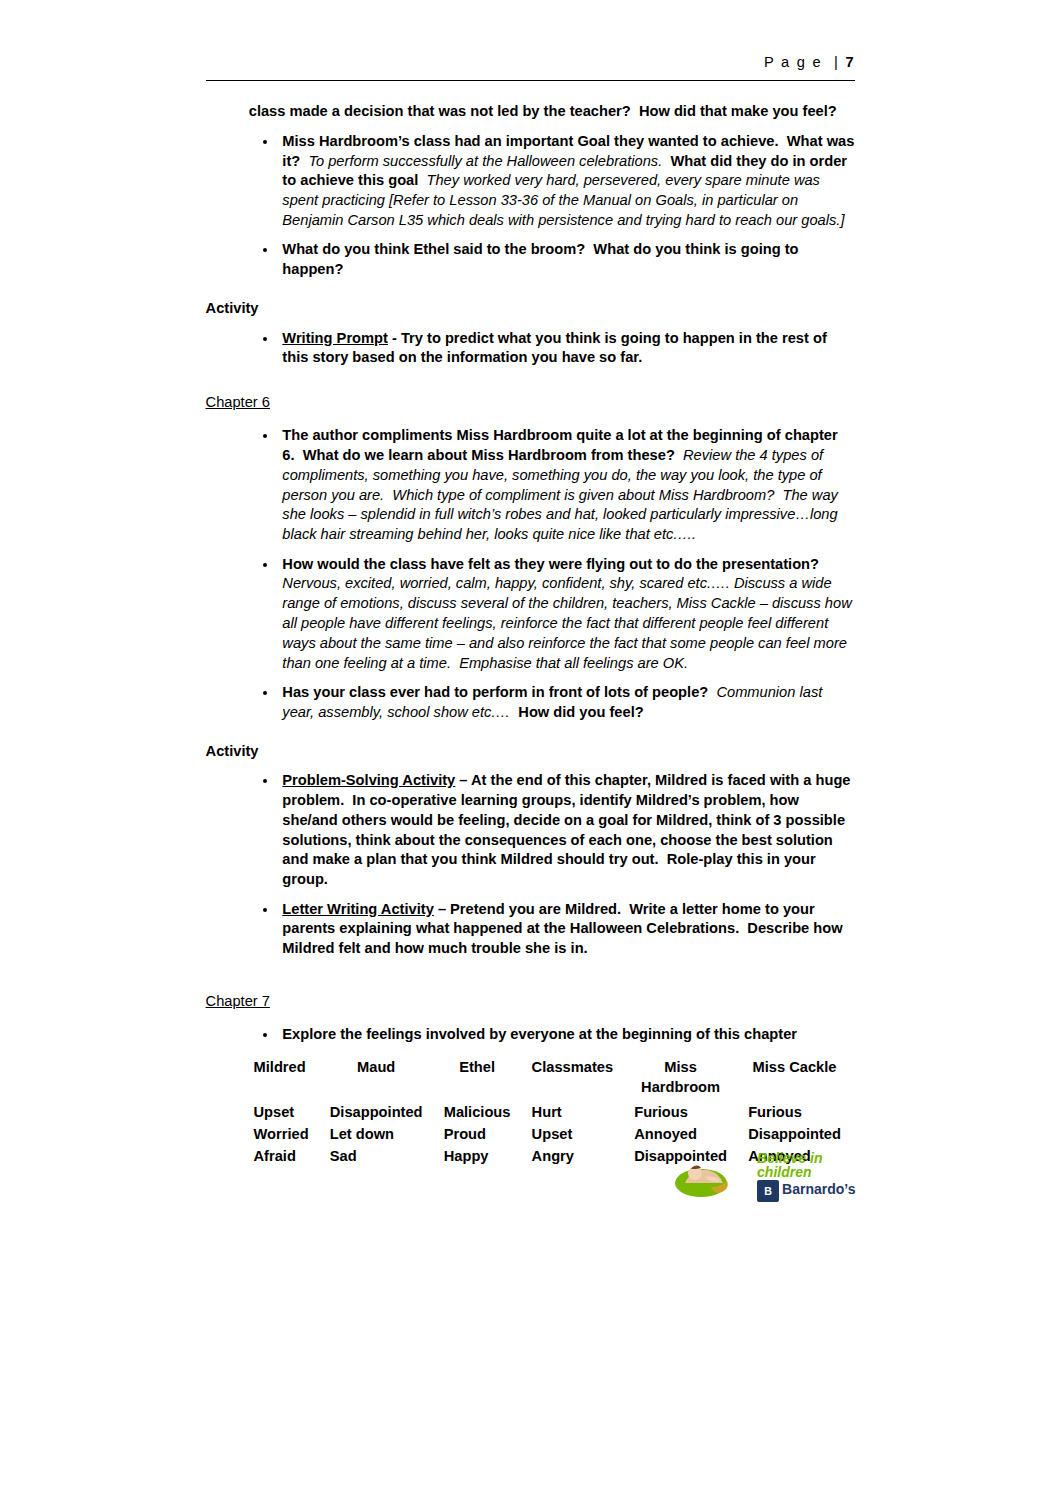P a g e | 7
class made a decision that was not led by the teacher? How did that make you feel?
Miss Hardbroom’s class had an important Goal they wanted to achieve. What was it? To perform successfully at the Halloween celebrations. What did they do in order to achieve this goal They worked very hard, persevered, every spare minute was spent practicing [Refer to Lesson 33-36 of the Manual on Goals, in particular on Benjamin Carson L35 which deals with persistence and trying hard to reach our goals.]
What do you think Ethel said to the broom? What do you think is going to happen?
Activity
Writing Prompt - Try to predict what you think is going to happen in the rest of this story based on the information you have so far.
Chapter 6
The author compliments Miss Hardbroom quite a lot at the beginning of chapter 6. What do we learn about Miss Hardbroom from these? Review the 4 types of compliments, something you have, something you do, the way you look, the type of person you are. Which type of compliment is given about Miss Hardbroom? The way she looks – splendid in full witch’s robes and hat, looked particularly impressive…long black hair streaming behind her, looks quite nice like that etc.….
How would the class have felt as they were flying out to do the presentation? Nervous, excited, worried, calm, happy, confident, shy, scared etc.…. Discuss a wide range of emotions, discuss several of the children, teachers, Miss Cackle – discuss how all people have different feelings, reinforce the fact that different people feel different ways about the same time – and also reinforce the fact that some people can feel more than one feeling at a time. Emphasise that all feelings are OK.
Has your class ever had to perform in front of lots of people? Communion last year, assembly, school show etc.… How did you feel?
Activity
Problem-Solving Activity – At the end of this chapter, Mildred is faced with a huge problem. In co-operative learning groups, identify Mildred’s problem, how she/and others would be feeling, decide on a goal for Mildred, think of 3 possible solutions, think about the consequences of each one, choose the best solution and make a plan that you think Mildred should try out. Role-play this in your group.
Letter Writing Activity – Pretend you are Mildred. Write a letter home to your parents explaining what happened at the Halloween Celebrations. Describe how Mildred felt and how much trouble she is in.
Chapter 7
Explore the feelings involved by everyone at the beginning of this chapter
| Mildred | Maud | Ethel | Classmates | Miss Hardbroom | Miss Cackle |
| --- | --- | --- | --- | --- | --- |
| Upset | Disappointed | Malicious | Hurt | Furious | Furious |
| Worried | Let down | Proud | Upset | Annoyed | Disappointed |
| Afraid | Sad | Happy | Angry | Disappointed | Annoyed |
Believe in
children
BBarnardo’s